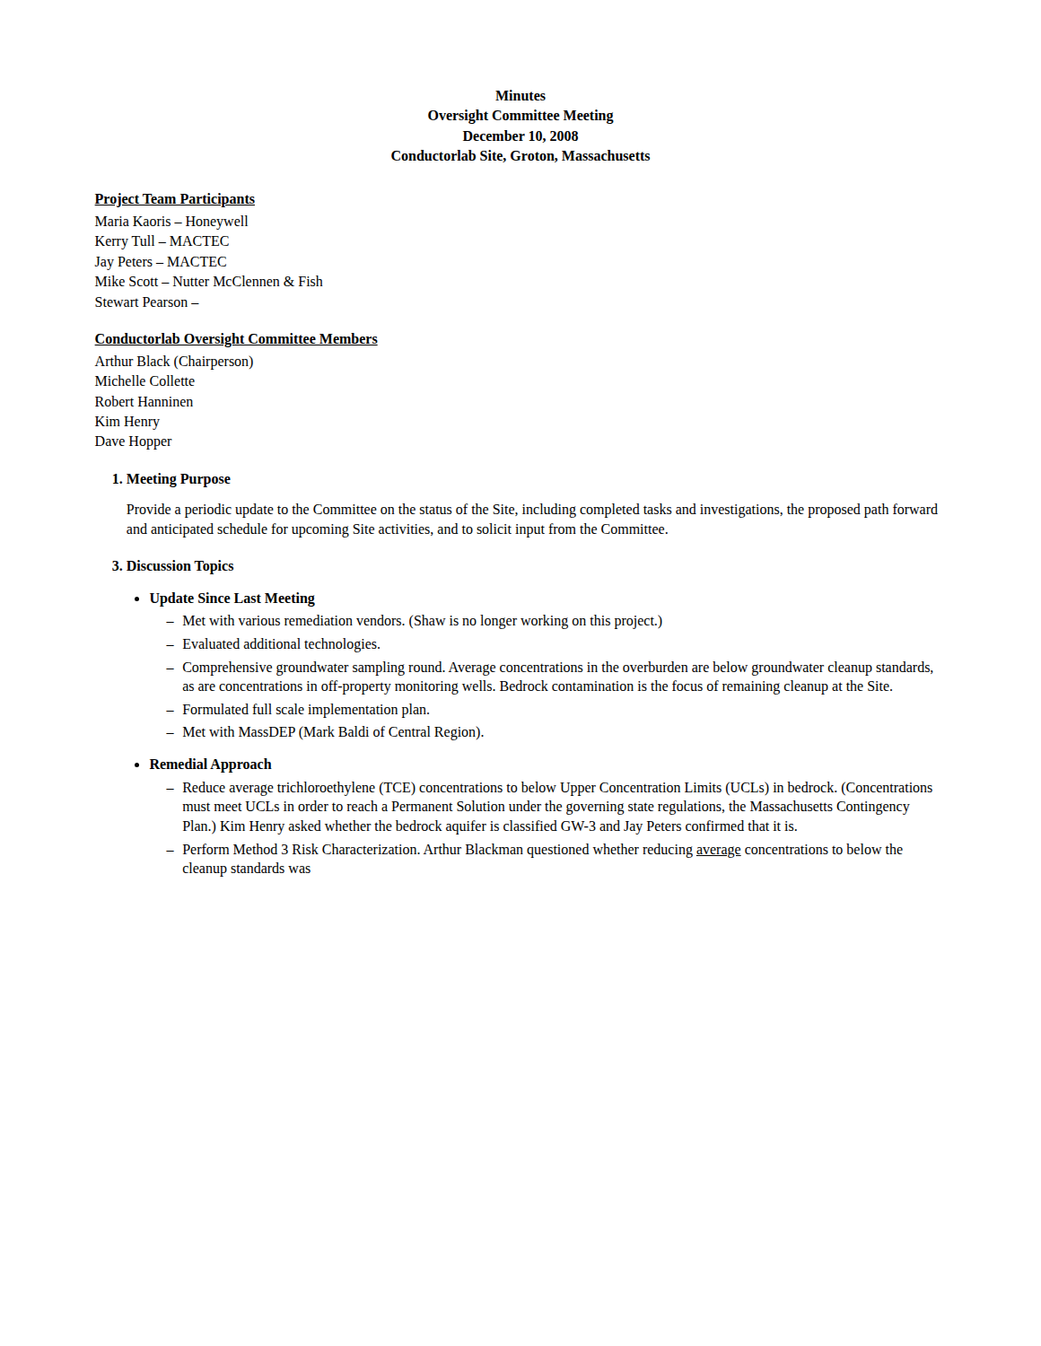Minutes
Oversight Committee Meeting
December 10, 2008
Conductorlab Site, Groton, Massachusetts
Project Team Participants
Maria Kaoris – Honeywell
Kerry Tull – MACTEC
Jay Peters – MACTEC
Mike Scott – Nutter McClennen & Fish
Stewart Pearson –
Conductorlab Oversight Committee Members
Arthur Black (Chairperson)
Michelle Collette
Robert Hanninen
Kim Henry
Dave Hopper
Meeting Purpose
Provide a periodic update to the Committee on the status of the Site, including completed tasks and investigations, the proposed path forward and anticipated schedule for upcoming Site activities, and to solicit input from the Committee.
Discussion Topics
Update Since Last Meeting
Met with various remediation vendors. (Shaw is no longer working on this project.)
Evaluated additional technologies.
Comprehensive groundwater sampling round. Average concentrations in the overburden are below groundwater cleanup standards, as are concentrations in off-property monitoring wells. Bedrock contamination is the focus of remaining cleanup at the Site.
Formulated full scale implementation plan.
Met with MassDEP (Mark Baldi of Central Region).
Remedial Approach
Reduce average trichloroethylene (TCE) concentrations to below Upper Concentration Limits (UCLs) in bedrock. (Concentrations must meet UCLs in order to reach a Permanent Solution under the governing state regulations, the Massachusetts Contingency Plan.) Kim Henry asked whether the bedrock aquifer is classified GW-3 and Jay Peters confirmed that it is.
Perform Method 3 Risk Characterization. Arthur Blackman questioned whether reducing average concentrations to below the cleanup standards was